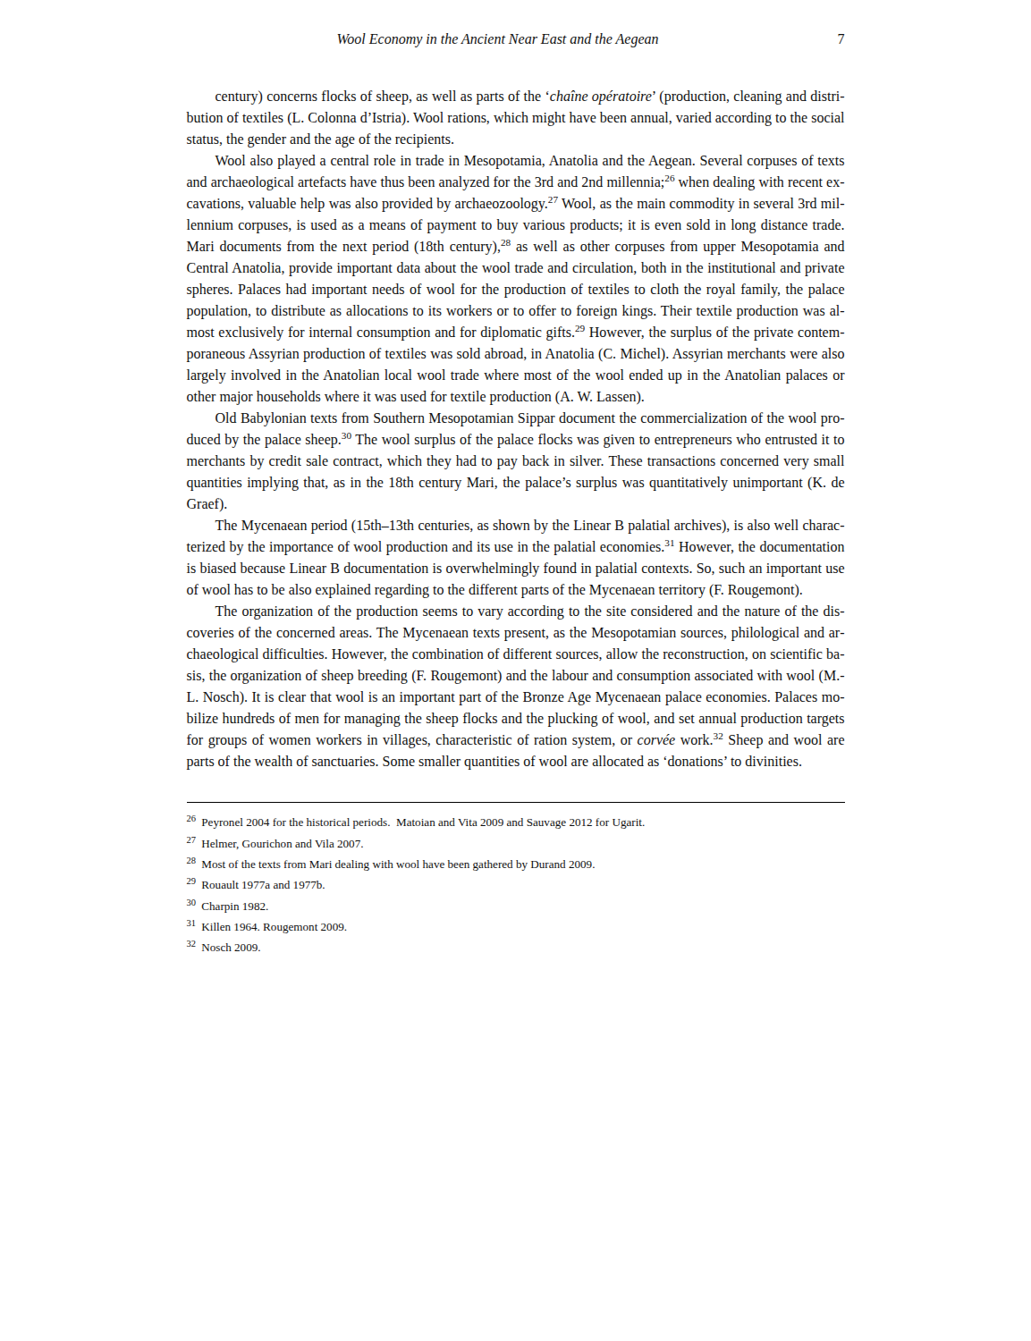Wool Economy in the Ancient Near East and the Aegean 7
century) concerns flocks of sheep, as well as parts of the ‘chaîne opératoire’ (production, cleaning and distribution of textiles (L. Colonna d’Istria). Wool rations, which might have been annual, varied according to the social status, the gender and the age of the recipients.
Wool also played a central role in trade in Mesopotamia, Anatolia and the Aegean. Several corpuses of texts and archaeological artefacts have thus been analyzed for the 3rd and 2nd millennia;26 when dealing with recent excavations, valuable help was also provided by archaeozoology.27 Wool, as the main commodity in several 3rd millennium corpuses, is used as a means of payment to buy various products; it is even sold in long distance trade. Mari documents from the next period (18th century),28 as well as other corpuses from upper Mesopotamia and Central Anatolia, provide important data about the wool trade and circulation, both in the institutional and private spheres. Palaces had important needs of wool for the production of textiles to cloth the royal family, the palace population, to distribute as allocations to its workers or to offer to foreign kings. Their textile production was almost exclusively for internal consumption and for diplomatic gifts.29 However, the surplus of the private contemporaneous Assyrian production of textiles was sold abroad, in Anatolia (C. Michel). Assyrian merchants were also largely involved in the Anatolian local wool trade where most of the wool ended up in the Anatolian palaces or other major households where it was used for textile production (A. W. Lassen).
Old Babylonian texts from Southern Mesopotamian Sippar document the commercialization of the wool produced by the palace sheep.30 The wool surplus of the palace flocks was given to entrepreneurs who entrusted it to merchants by credit sale contract, which they had to pay back in silver. These transactions concerned very small quantities implying that, as in the 18th century Mari, the palace’s surplus was quantitatively unimportant (K. de Graef).
The Mycenaean period (15th–13th centuries, as shown by the Linear B palatial archives), is also well characterized by the importance of wool production and its use in the palatial economies.31 However, the documentation is biased because Linear B documentation is overwhelmingly found in palatial contexts. So, such an important use of wool has to be also explained regarding to the different parts of the Mycenaean territory (F. Rougemont).
The organization of the production seems to vary according to the site considered and the nature of the discoveries of the concerned areas. The Mycenaean texts present, as the Mesopotamian sources, philological and archaeological difficulties. However, the combination of different sources, allow the reconstruction, on scientific basis, the organization of sheep breeding (F. Rougemont) and the labour and consumption associated with wool (M.-L. Nosch). It is clear that wool is an important part of the Bronze Age Mycenaean palace economies. Palaces mobilize hundreds of men for managing the sheep flocks and the plucking of wool, and set annual production targets for groups of women workers in villages, characteristic of ration system, or corvée work.32 Sheep and wool are parts of the wealth of sanctuaries. Some smaller quantities of wool are allocated as ‘donations’ to divinities.
26 Peyronel 2004 for the historical periods. Matoian and Vita 2009 and Sauvage 2012 for Ugarit.
27 Helmer, Gourichon and Vila 2007.
28 Most of the texts from Mari dealing with wool have been gathered by Durand 2009.
29 Rouault 1977a and 1977b.
30 Charpin 1982.
31 Killen 1964. Rougemont 2009.
32 Nosch 2009.